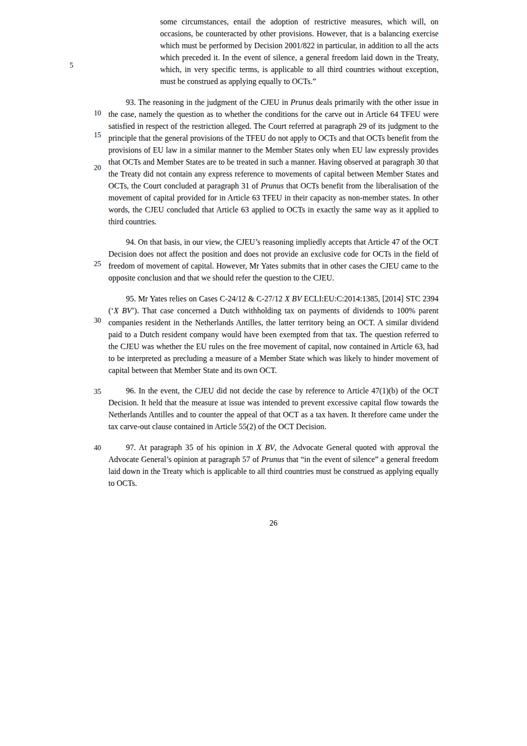some circumstances, entail the adoption of restrictive measures, which will, on occasions, be counteracted by other provisions. However, that is a balancing exercise which must be performed by Decision 2001/822 in particular, in addition to all the acts which preceded it. In the event of silence, a general freedom laid down in the Treaty, which, in very specific terms, is applicable to all third countries without exception, must be construed as applying equally to OCTs.”
5
10
93. The reasoning in the judgment of the CJEU in Prunus deals primarily with the other issue in the case, namely the question as to whether the conditions for the carve out in Article 64 TFEU were satisfied in respect of the restriction alleged. The Court referred at paragraph 29 of its judgment to the principle that the general provisions of the TFEU do not apply to OCTs and that OCTs benefit from the provisions of EU law in a similar manner to the Member States only when EU law expressly provides that OCTs and Member States are to be treated in such a manner. Having observed at paragraph 30 that the Treaty did not contain any express reference to movements of capital between Member States and OCTs, the Court concluded at paragraph 31 of Prunus that OCTs benefit from the liberalisation of the movement of capital provided for in Article 63 TFEU in their capacity as non-member states. In other words, the CJEU concluded that Article 63 applied to OCTs in exactly the same way as it applied to third countries.
15 20
94. On that basis, in our view, the CJEU’s reasoning impliedly accepts that Article 47 of the OCT Decision does not affect the position and does not provide an exclusive code for OCTs in the field of freedom of movement of capital. However, Mr Yates submits that in other cases the CJEU came to the opposite conclusion and that we should refer the question to the CJEU.
25
95. Mr Yates relies on Cases C-24/12 & C-27/12 X BV ECLI:EU:C:2014:1385, [2014] STC 2394 (‘X BV’). That case concerned a Dutch withholding tax on payments of dividends to 100% parent companies resident in the Netherlands Antilles, the latter territory being an OCT. A similar dividend paid to a Dutch resident company would have been exempted from that tax. The question referred to the CJEU was whether the EU rules on the free movement of capital, now contained in Article 63, had to be interpreted as precluding a measure of a Member State which was likely to hinder movement of capital between that Member State and its own OCT.
30
35
96. In the event, the CJEU did not decide the case by reference to Article 47(1)(b) of the OCT Decision. It held that the measure at issue was intended to prevent excessive capital flow towards the Netherlands Antilles and to counter the appeal of that OCT as a tax haven. It therefore came under the tax carve-out clause contained in Article 55(2) of the OCT Decision.
40
97. At paragraph 35 of his opinion in X BV, the Advocate General quoted with approval the Advocate General’s opinion at paragraph 57 of Prunus that “in the event of silence” a general freedom laid down in the Treaty which is applicable to all third countries must be construed as applying equally to OCTs.
26